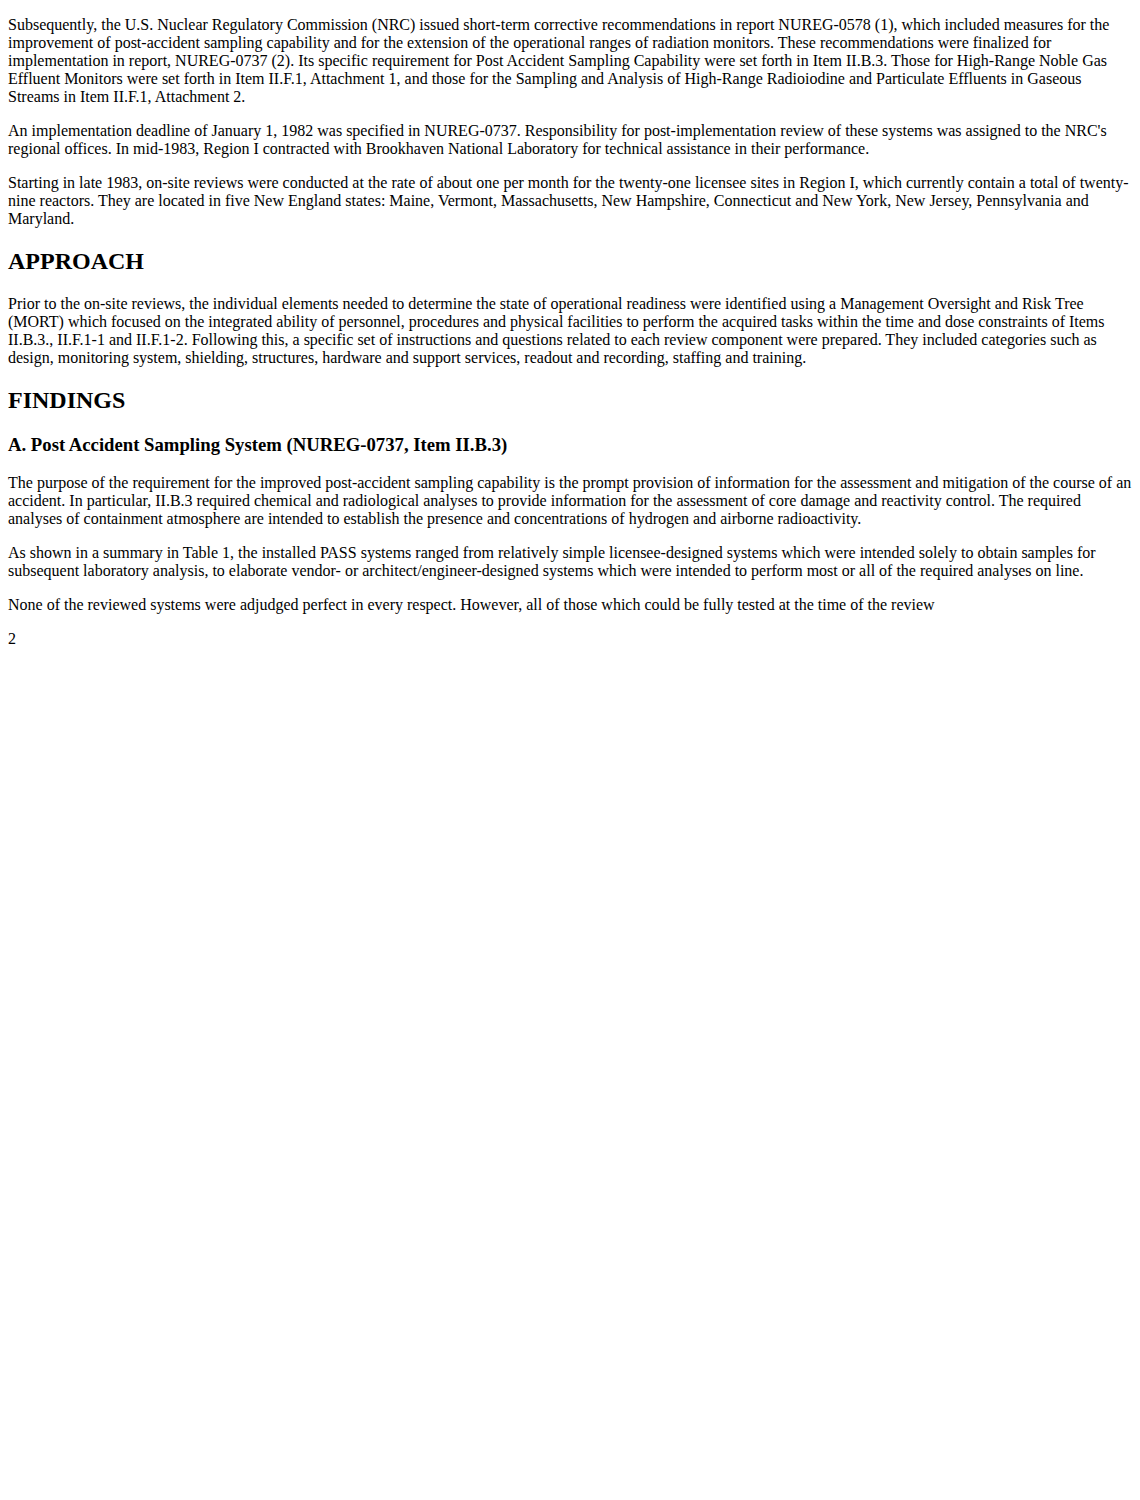Subsequently, the U.S. Nuclear Regulatory Commission (NRC) issued short-term corrective recommendations in report NUREG-0578 (1), which included measures for the improvement of post-accident sampling capability and for the extension of the operational ranges of radiation monitors. These recommendations were finalized for implementation in report, NUREG-0737 (2). Its specific requirement for Post Accident Sampling Capability were set forth in Item II.B.3. Those for High-Range Noble Gas Effluent Monitors were set forth in Item II.F.1, Attachment 1, and those for the Sampling and Analysis of High-Range Radioiodine and Particulate Effluents in Gaseous Streams in Item II.F.1, Attachment 2.
An implementation deadline of January 1, 1982 was specified in NUREG-0737. Responsibility for post-implementation review of these systems was assigned to the NRC's regional offices. In mid-1983, Region I contracted with Brookhaven National Laboratory for technical assistance in their performance.
Starting in late 1983, on-site reviews were conducted at the rate of about one per month for the twenty-one licensee sites in Region I, which currently contain a total of twenty-nine reactors. They are located in five New England states: Maine, Vermont, Massachusetts, New Hampshire, Connecticut and New York, New Jersey, Pennsylvania and Maryland.
APPROACH
Prior to the on-site reviews, the individual elements needed to determine the state of operational readiness were identified using a Management Oversight and Risk Tree (MORT) which focused on the integrated ability of personnel, procedures and physical facilities to perform the acquired tasks within the time and dose constraints of Items II.B.3., II.F.1-1 and II.F.1-2. Following this, a specific set of instructions and questions related to each review component were prepared. They included categories such as design, monitoring system, shielding, structures, hardware and support services, readout and recording, staffing and training.
FINDINGS
A. Post Accident Sampling System (NUREG-0737, Item II.B.3)
The purpose of the requirement for the improved post-accident sampling capability is the prompt provision of information for the assessment and mitigation of the course of an accident. In particular, II.B.3 required chemical and radiological analyses to provide information for the assessment of core damage and reactivity control. The required analyses of containment atmosphere are intended to establish the presence and concentrations of hydrogen and airborne radioactivity.
As shown in a summary in Table 1, the installed PASS systems ranged from relatively simple licensee-designed systems which were intended solely to obtain samples for subsequent laboratory analysis, to elaborate vendor- or architect/engineer-designed systems which were intended to perform most or all of the required analyses on line.
None of the reviewed systems were adjudged perfect in every respect. However, all of those which could be fully tested at the time of the review
2